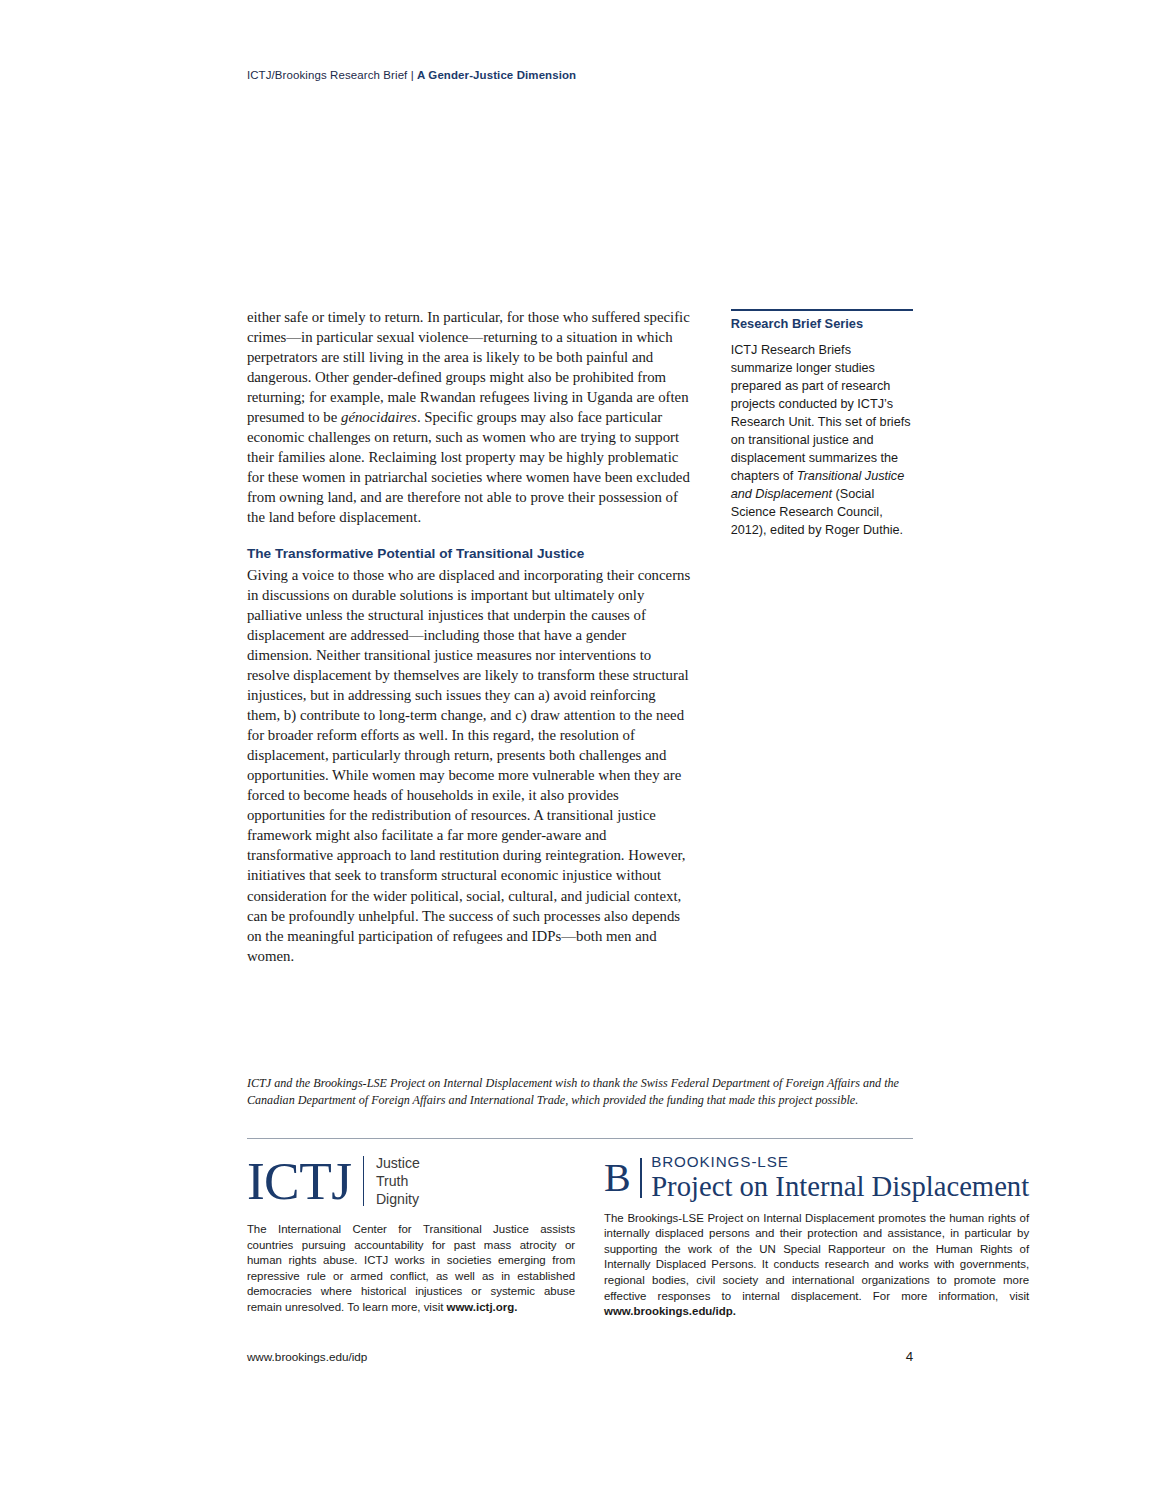ICTJ/Brookings Research Brief | A Gender-Justice Dimension
either safe or timely to return. In particular, for those who suffered specific crimes—in particular sexual violence—returning to a situation in which perpetrators are still living in the area is likely to be both painful and dangerous. Other gender-defined groups might also be prohibited from returning; for example, male Rwandan refugees living in Uganda are often presumed to be génocidaires. Specific groups may also face particular economic challenges on return, such as women who are trying to support their families alone. Reclaiming lost property may be highly problematic for these women in patriarchal societies where women have been excluded from owning land, and are therefore not able to prove their possession of the land before displacement.
The Transformative Potential of Transitional Justice
Giving a voice to those who are displaced and incorporating their concerns in discussions on durable solutions is important but ultimately only palliative unless the structural injustices that underpin the causes of displacement are addressed—including those that have a gender dimension. Neither transitional justice measures nor interventions to resolve displacement by themselves are likely to transform these structural injustices, but in addressing such issues they can a) avoid reinforcing them, b) contribute to long-term change, and c) draw attention to the need for broader reform efforts as well. In this regard, the resolution of displacement, particularly through return, presents both challenges and opportunities. While women may become more vulnerable when they are forced to become heads of households in exile, it also provides opportunities for the redistribution of resources. A transitional justice framework might also facilitate a far more gender-aware and transformative approach to land restitution during reintegration. However, initiatives that seek to transform structural economic injustice without consideration for the wider political, social, cultural, and judicial context, can be profoundly unhelpful. The success of such processes also depends on the meaningful participation of refugees and IDPs—both men and women.
Research Brief Series
ICTJ Research Briefs summarize longer studies prepared as part of research projects conducted by ICTJ’s Research Unit. This set of briefs on transitional justice and displacement summarizes the chapters of Transitional Justice and Displacement (Social Science Research Council, 2012), edited by Roger Duthie.
ICTJ and the Brookings-LSE Project on Internal Displacement wish to thank the Swiss Federal Department of Foreign Affairs and the Canadian Department of Foreign Affairs and International Trade, which provided the funding that made this project possible.
ICTJ
Justice
Truth
Dignity
The International Center for Transitional Justice assists countries pursuing accountability for past mass atrocity or human rights abuse. ICTJ works in societies emerging from repressive rule or armed conflict, as well as in established democracies where historical injustices or systemic abuse remain unresolved. To learn more, visit www.ictj.org.
B
BROOKINGS-LSE
Project on Internal Displacement
The Brookings-LSE Project on Internal Displacement promotes the human rights of internally displaced persons and their protection and assistance, in particular by supporting the work of the UN Special Rapporteur on the Human Rights of Internally Displaced Persons. It conducts research and works with governments, regional bodies, civil society and international organizations to promote more effective responses to internal displacement. For more information, visit www.brookings.edu/idp.
www.brookings.edu/idp
4